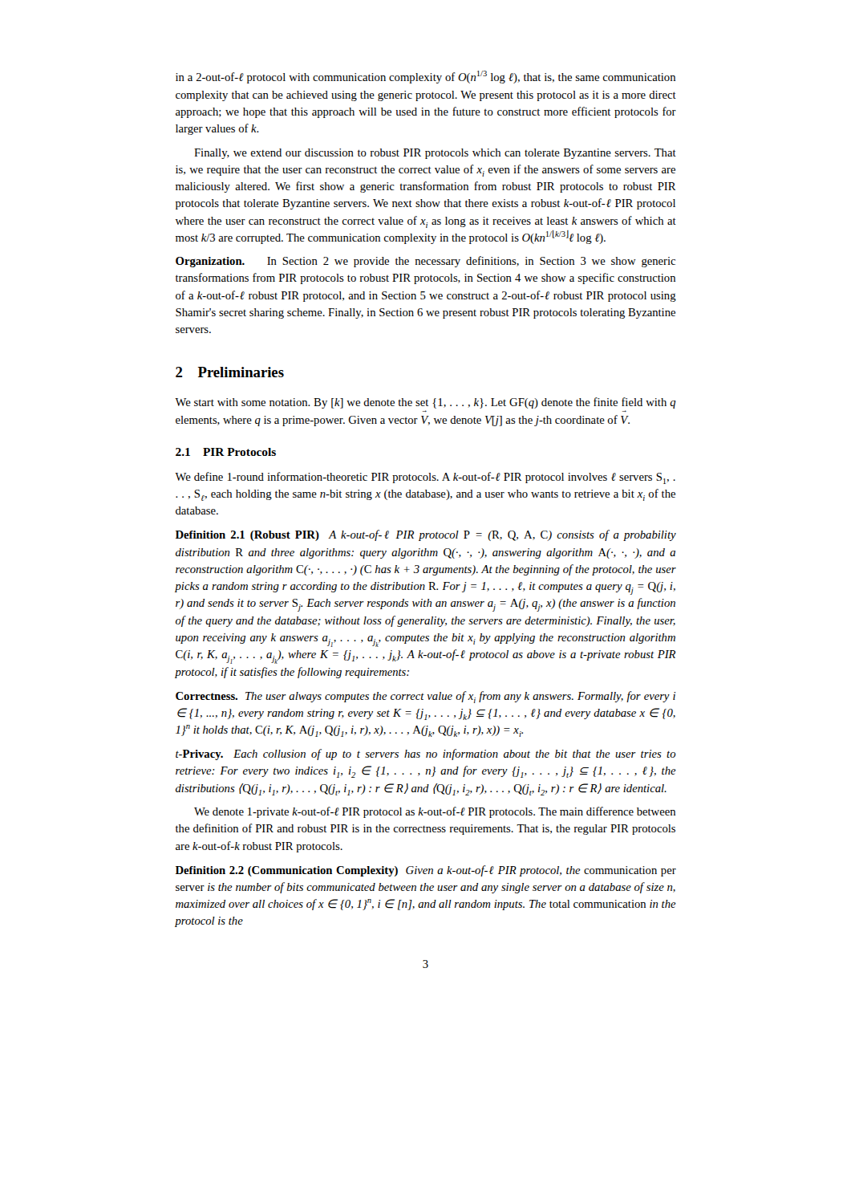in a 2-out-of-ℓ protocol with communication complexity of O(n1/3 log ℓ), that is, the same communication complexity that can be achieved using the generic protocol. We present this protocol as it is a more direct approach; we hope that this approach will be used in the future to construct more efficient protocols for larger values of k.
Finally, we extend our discussion to robust PIR protocols which can tolerate Byzantine servers. That is, we require that the user can reconstruct the correct value of xi even if the answers of some servers are maliciously altered. We first show a generic transformation from robust PIR protocols to robust PIR protocols that tolerate Byzantine servers. We next show that there exists a robust k-out-of-ℓ PIR protocol where the user can reconstruct the correct value of xi as long as it receives at least k answers of which at most k/3 are corrupted. The communication complexity in the protocol is O(kn1/⌊k/3⌋ℓ log ℓ).
Organization. In Section 2 we provide the necessary definitions, in Section 3 we show generic transformations from PIR protocols to robust PIR protocols, in Section 4 we show a specific construction of a k-out-of-ℓ robust PIR protocol, and in Section 5 we construct a 2-out-of-ℓ robust PIR protocol using Shamir's secret sharing scheme. Finally, in Section 6 we present robust PIR protocols tolerating Byzantine servers.
2 Preliminaries
We start with some notation. By [k] we denote the set {1, . . . , k}. Let GF(q) denote the finite field with q elements, where q is a prime-power. Given a vector V, we denote V[j] as the j-th coordinate of V.
2.1 PIR Protocols
We define 1-round information-theoretic PIR protocols. A k-out-of-ℓ PIR protocol involves ℓ servers S1, . . . , Sℓ, each holding the same n-bit string x (the database), and a user who wants to retrieve a bit xi of the database.
Definition 2.1 (Robust PIR) A k-out-of-ℓ PIR protocol P = (R, Q, A, C) consists of a probability distribution R and three algorithms: query algorithm Q(·, ·, ·), answering algorithm A(·, ·, ·), and a reconstruction algorithm C(·, ·, . . . , ·) (C has k + 3 arguments). At the beginning of the protocol, the user picks a random string r according to the distribution R. For j = 1, . . . , ℓ, it computes a query qj = Q(j, i, r) and sends it to server Sj. Each server responds with an answer aj = A(j, qj, x) (the answer is a function of the query and the database; without loss of generality, the servers are deterministic). Finally, the user, upon receiving any k answers aj1, . . . , ajk, computes the bit xi by applying the reconstruction algorithm C(i, r, K, aj1, . . . , ajk), where K = {j1, . . . , jk}. A k-out-of-ℓ protocol as above is a t-private robust PIR protocol, if it satisfies the following requirements:
Correctness. The user always computes the correct value of xi from any k answers. Formally, for every i ∈ {1, ..., n}, every random string r, every set K = {j1, . . . , jk} ⊆ {1, . . . , ℓ} and every database x ∈ {0, 1}n it holds that, C(i, r, K, A(j1, Q(j1, i, r), x), . . . , A(jk, Q(jk, i, r), x)) = xi.
t-Privacy. Each collusion of up to t servers has no information about the bit that the user tries to retrieve: For every two indices i1, i2 ∈ {1, . . . , n} and for every {j1, . . . , jt} ⊆ {1, . . . , ℓ}, the distributions ⟨Q(j1, i1, r), . . . , Q(jt, i1, r) : r ∈ R⟩ and ⟨Q(j1, i2, r), . . . , Q(jt, i2, r) : r ∈ R⟩ are identical.
We denote 1-private k-out-of-ℓ PIR protocol as k-out-of-ℓ PIR protocols. The main difference between the definition of PIR and robust PIR is in the correctness requirements. That is, the regular PIR protocols are k-out-of-k robust PIR protocols.
Definition 2.2 (Communication Complexity) Given a k-out-of-ℓ PIR protocol, the communication per server is the number of bits communicated between the user and any single server on a database of size n, maximized over all choices of x ∈ {0, 1}n, i ∈ [n], and all random inputs. The total communication in the protocol is the
3